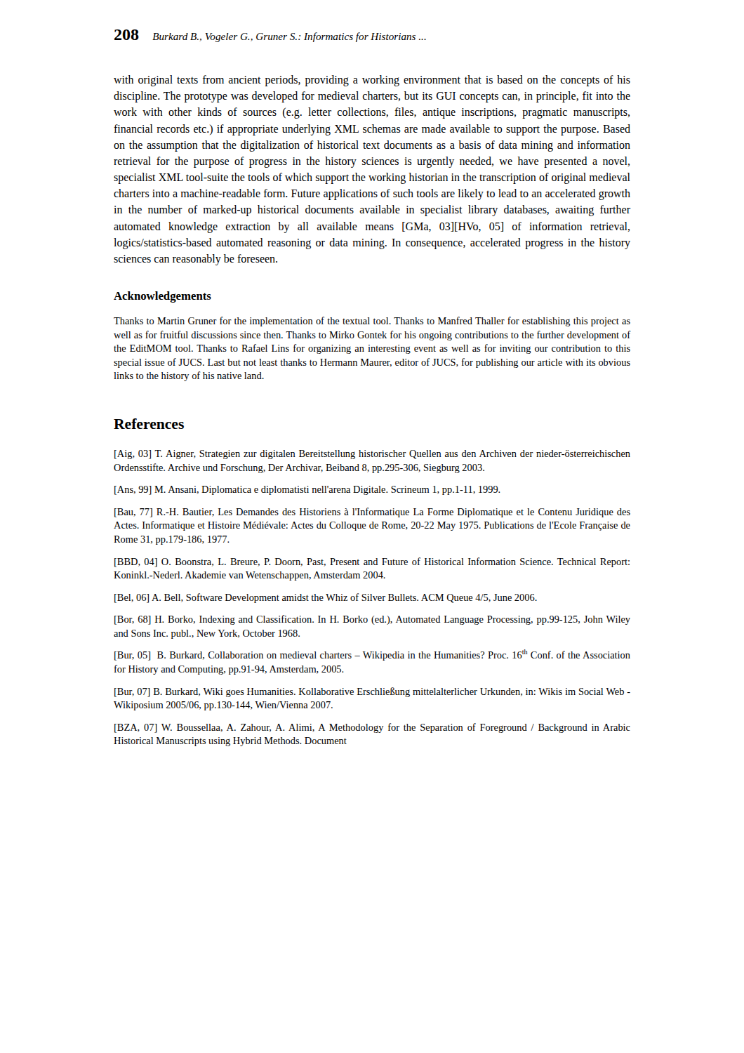208 Burkard B., Vogeler G., Gruner S.: Informatics for Historians ...
with original texts from ancient periods, providing a working environment that is based on the concepts of his discipline. The prototype was developed for medieval charters, but its GUI concepts can, in principle, fit into the work with other kinds of sources (e.g. letter collections, files, antique inscriptions, pragmatic manuscripts, financial records etc.) if appropriate underlying XML schemas are made available to support the purpose. Based on the assumption that the digitalization of historical text documents as a basis of data mining and information retrieval for the purpose of progress in the history sciences is urgently needed, we have presented a novel, specialist XML tool-suite the tools of which support the working historian in the transcription of original medieval charters into a machine-readable form. Future applications of such tools are likely to lead to an accelerated growth in the number of marked-up historical documents available in specialist library databases, awaiting further automated knowledge extraction by all available means [GMa, 03][HVo, 05] of information retrieval, logics/statistics-based automated reasoning or data mining. In consequence, accelerated progress in the history sciences can reasonably be foreseen.
Acknowledgements
Thanks to Martin Gruner for the implementation of the textual tool. Thanks to Manfred Thaller for establishing this project as well as for fruitful discussions since then. Thanks to Mirko Gontek for his ongoing contributions to the further development of the EditMOM tool. Thanks to Rafael Lins for organizing an interesting event as well as for inviting our contribution to this special issue of JUCS. Last but not least thanks to Hermann Maurer, editor of JUCS, for publishing our article with its obvious links to the history of his native land.
References
[Aig, 03] T. Aigner, Strategien zur digitalen Bereitstellung historischer Quellen aus den Archiven der nieder-österreichischen Ordensstifte. Archive und Forschung, Der Archivar, Beiband 8, pp.295-306, Siegburg 2003.
[Ans, 99] M. Ansani, Diplomatica e diplomatisti nell'arena Digitale. Scrineum 1, pp.1-11, 1999.
[Bau, 77] R.-H. Bautier, Les Demandes des Historiens à l'Informatique La Forme Diplomatique et le Contenu Juridique des Actes. Informatique et Histoire Médiévale: Actes du Colloque de Rome, 20-22 May 1975. Publications de l'Ecole Française de Rome 31, pp.179-186, 1977.
[BBD, 04] O. Boonstra, L. Breure, P. Doorn, Past, Present and Future of Historical Information Science. Technical Report: Koninkl.-Nederl. Akademie van Wetenschappen, Amsterdam 2004.
[Bel, 06] A. Bell, Software Development amidst the Whiz of Silver Bullets. ACM Queue 4/5, June 2006.
[Bor, 68] H. Borko, Indexing and Classification. In H. Borko (ed.), Automated Language Processing, pp.99-125, John Wiley and Sons Inc. publ., New York, October 1968.
[Bur, 05] B. Burkard, Collaboration on medieval charters – Wikipedia in the Humanities? Proc. 16th Conf. of the Association for History and Computing, pp.91-94, Amsterdam, 2005.
[Bur, 07] B. Burkard, Wiki goes Humanities. Kollaborative Erschließung mittelalterlicher Urkunden, in: Wikis im Social Web - Wikiposium 2005/06, pp.130-144, Wien/Vienna 2007.
[BZA, 07] W. Boussellaa, A. Zahour, A. Alimi, A Methodology for the Separation of Foreground / Background in Arabic Historical Manuscripts using Hybrid Methods. Document